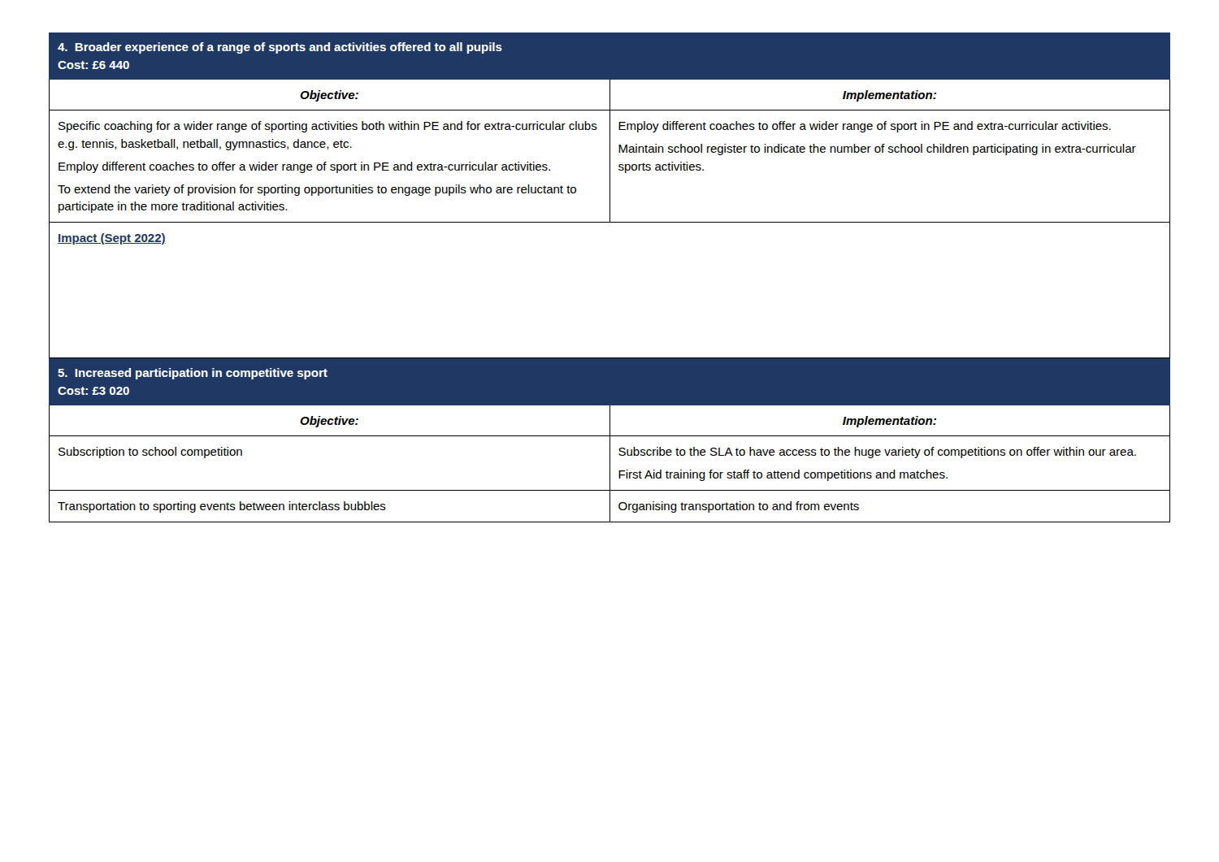| 4. Broader experience of a range of sports and activities offered to all pupils Cost: £6 440 |
| Objective: | Implementation: |
| Specific coaching for a wider range of sporting activities both within PE and for extra-curricular clubs e.g. tennis, basketball, netball, gymnastics, dance, etc. Employ different coaches to offer a wider range of sport in PE and extra-curricular activities. To extend the variety of provision for sporting opportunities to engage pupils who are reluctant to participate in the more traditional activities. | Employ different coaches to offer a wider range of sport in PE and extra-curricular activities. Maintain school register to indicate the number of school children participating in extra-curricular sports activities. |
| Impact (Sept 2022) |
| 5. Increased participation in competitive sport Cost: £3 020 |
| Objective: | Implementation: |
| Subscription to school competition | Subscribe to the SLA to have access to the huge variety of competitions on offer within our area. First Aid training for staff to attend competitions and matches. |
| Transportation to sporting events between interclass bubbles | Organising transportation to and from events |